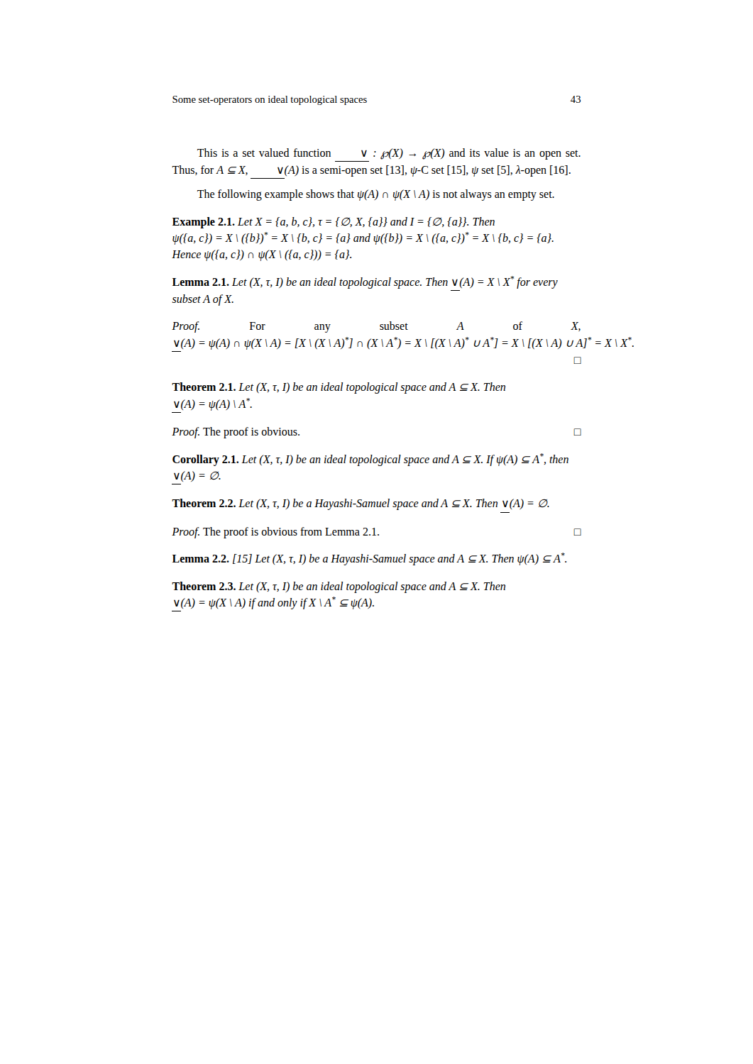Some set-operators on ideal topological spaces 43
This is a set valued function ∨ : ℘(X) → ℘(X) and its value is an open set. Thus, for A ⊆ X, ∨(A) is a semi-open set [13], ψ-C set [15], ψ set [5], λ-open [16].
The following example shows that ψ(A) ∩ ψ(X \ A) is not always an empty set.
Example 2.1. Let X = {a, b, c}, τ = {∅, X, {a}} and I = {∅, {a}}. Then ψ({a, c}) = X \ ({b})* = X \ {b, c} = {a} and ψ({b}) = X \ ({a, c})* = X \ {b, c} = {a}. Hence ψ({a, c}) ∩ ψ(X \ ({a, c})) = {a}.
Lemma 2.1. Let (X, τ, I) be an ideal topological space. Then ∨(A) = X \ X* for every subset A of X.
Proof. For any subset A of X, ∨(A) = ψ(A) ∩ ψ(X \ A) = [X \ (X \ A)*] ∩ (X \ A*) = X \ [(X \ A)* ∪ A*] = X \ [(X \ A) ∪ A]* = X \ X*.□
Theorem 2.1. Let (X, τ, I) be an ideal topological space and A ⊆ X. Then ∨(A) = ψ(A) \ A*.
Proof. The proof is obvious.□
Corollary 2.1. Let (X, τ, I) be an ideal topological space and A ⊆ X. If ψ(A) ⊆ A*, then ∨(A) = ∅.
Theorem 2.2. Let (X, τ, I) be a Hayashi-Samuel space and A ⊆ X. Then ∨(A) = ∅.
Proof. The proof is obvious from Lemma 2.1.□
Lemma 2.2. [15] Let (X, τ, I) be a Hayashi-Samuel space and A ⊆ X. Then ψ(A) ⊆ A*.
Theorem 2.3. Let (X, τ, I) be an ideal topological space and A ⊆ X. Then ∨(A) = ψ(X \ A) if and only if X \ A* ⊆ ψ(A).